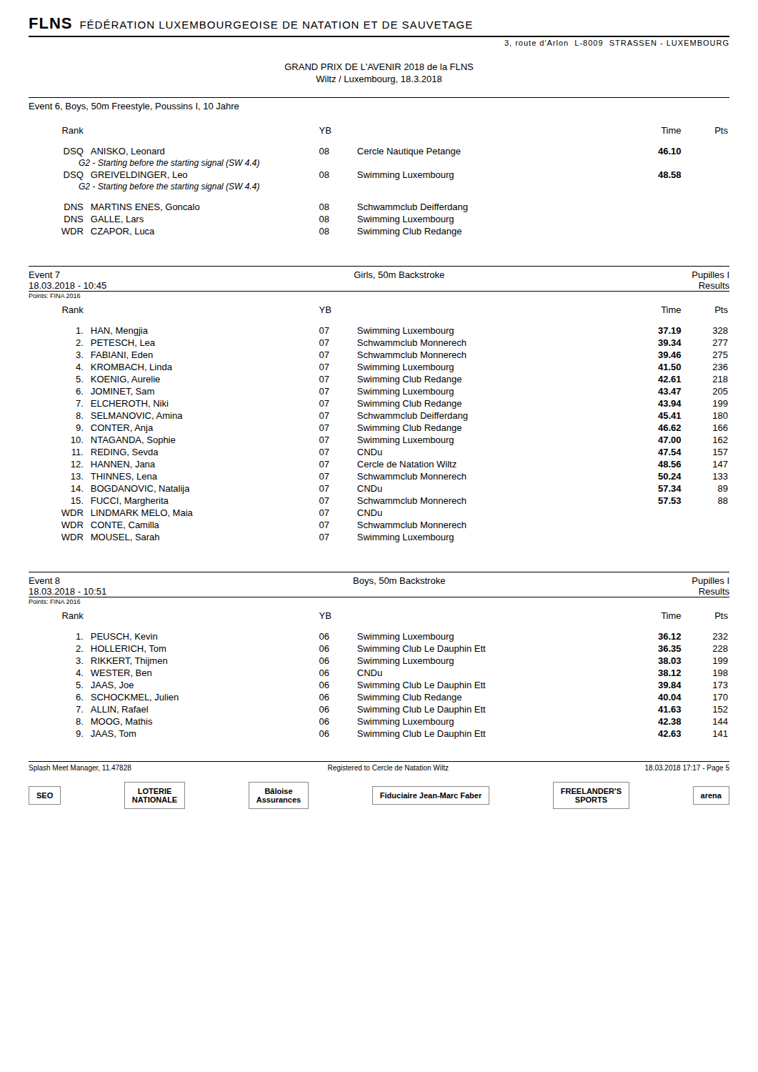FLNS
FÉDÉRATION LUXEMBOURGEOISE DE NATATION ET DE SAUVETAGE
3, route d'Arlon L-8009 STRASSEN - LUXEMBOURG
GRAND PRIX DE L'AVENIR 2018 de la FLNS
Wiltz / Luxembourg, 18.3.2018
Event 6, Boys, 50m Freestyle, Poussins I, 10 Jahre
| Rank | | YB | | Time | Pts |
| --- | --- | --- | --- | --- | --- |
| DSQ | ANISKO, Leonard | 08 | Cercle Nautique Petange | 46.10 | |
| G2 - Starting before the starting signal (SW 4.4) |
| DSQ | GREIVELDINGER, Leo | 08 | Swimming Luxembourg | 48.58 | |
| G2 - Starting before the starting signal (SW 4.4) |
| DNS | MARTINS ENES, Goncalo | 08 | Schwammclub Deifferdang | | |
| DNS | GALLE, Lars | 08 | Swimming Luxembourg | | |
| WDR | CZAPOR, Luca | 08 | Swimming Club Redange | | |
Event 7
18.03.2018 - 10:45
Girls, 50m Backstroke
Pupilles I
Results
Points: FINA 2016
| Rank | | YB | | Time | Pts |
| --- | --- | --- | --- | --- | --- |
| 1. | HAN, Mengjia | 07 | Swimming Luxembourg | 37.19 | 328 |
| 2. | PETESCH, Lea | 07 | Schwammclub Monnerech | 39.34 | 277 |
| 3. | FABIANI, Eden | 07 | Schwammclub Monnerech | 39.46 | 275 |
| 4. | KROMBACH, Linda | 07 | Swimming Luxembourg | 41.50 | 236 |
| 5. | KOENIG, Aurelie | 07 | Swimming Club Redange | 42.61 | 218 |
| 6. | JOMINET, Sam | 07 | Swimming Luxembourg | 43.47 | 205 |
| 7. | ELCHEROTH, Niki | 07 | Swimming Club Redange | 43.94 | 199 |
| 8. | SELMANOVIC, Amina | 07 | Schwammclub Deifferdang | 45.41 | 180 |
| 9. | CONTER, Anja | 07 | Swimming Club Redange | 46.62 | 166 |
| 10. | NTAGANDA, Sophie | 07 | Swimming Luxembourg | 47.00 | 162 |
| 11. | REDING, Sevda | 07 | CNDu | 47.54 | 157 |
| 12. | HANNEN, Jana | 07 | Cercle de Natation Wiltz | 48.56 | 147 |
| 13. | THINNES, Lena | 07 | Schwammclub Monnerech | 50.24 | 133 |
| 14. | BOGDANOVIC, Natalija | 07 | CNDu | 57.34 | 89 |
| 15. | FUCCI, Margherita | 07 | Schwammclub Monnerech | 57.53 | 88 |
| WDR | LINDMARK MELO, Maia | 07 | CNDu | | |
| WDR | CONTE, Camilla | 07 | Schwammclub Monnerech | | |
| WDR | MOUSEL, Sarah | 07 | Swimming Luxembourg | | |
Event 8
18.03.2018 - 10:51
Boys, 50m Backstroke
Pupilles I
Results
Points: FINA 2016
| Rank | | YB | | Time | Pts |
| --- | --- | --- | --- | --- | --- |
| 1. | PEUSCH, Kevin | 06 | Swimming Luxembourg | 36.12 | 232 |
| 2. | HOLLERICH, Tom | 06 | Swimming Club Le Dauphin Ett | 36.35 | 228 |
| 3. | RIKKERT, Thijmen | 06 | Swimming Luxembourg | 38.03 | 199 |
| 4. | WESTER, Ben | 06 | CNDu | 38.12 | 198 |
| 5. | JAAS, Joe | 06 | Swimming Club Le Dauphin Ett | 39.84 | 173 |
| 6. | SCHOCKMEL, Julien | 06 | Swimming Club Redange | 40.04 | 170 |
| 7. | ALLIN, Rafael | 06 | Swimming Club Le Dauphin Ett | 41.63 | 152 |
| 8. | MOOG, Mathis | 06 | Swimming Luxembourg | 42.38 | 144 |
| 9. | JAAS, Tom | 06 | Swimming Club Le Dauphin Ett | 42.63 | 141 |
Splash Meet Manager, 11.47828
Registered to Cercle de Natation Wiltz
18.03.2018 17:17 - Page 5
SEO
LOTERIE
NATIONALE
Bâloise
Assurances
Fiduciaire Jean-Marc Faber
FREELANDER'S
SPORTS
arena